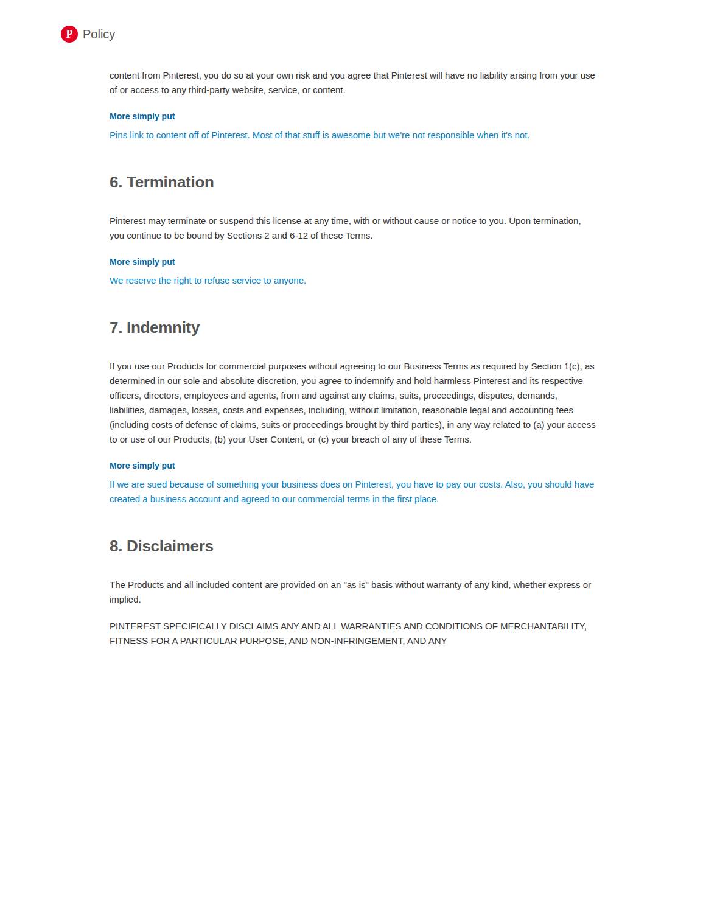P
Policy
content from Pinterest, you do so at your own risk and you agree that Pinterest will have no liability arising from your use of or access to any third-party website, service, or content.
More simply put
Pins link to content off of Pinterest. Most of that stuff is awesome but we're not responsible when it's not.
6. Termination
Pinterest may terminate or suspend this license at any time, with or without cause or notice to you. Upon termination, you continue to be bound by Sections 2 and 6-12 of these Terms.
More simply put
We reserve the right to refuse service to anyone.
7. Indemnity
If you use our Products for commercial purposes without agreeing to our Business Terms as required by Section 1(c), as determined in our sole and absolute discretion, you agree to indemnify and hold harmless Pinterest and its respective officers, directors, employees and agents, from and against any claims, suits, proceedings, disputes, demands, liabilities, damages, losses, costs and expenses, including, without limitation, reasonable legal and accounting fees (including costs of defense of claims, suits or proceedings brought by third parties), in any way related to (a) your access to or use of our Products, (b) your User Content, or (c) your breach of any of these Terms.
More simply put
If we are sued because of something your business does on Pinterest, you have to pay our costs. Also, you should have created a business account and agreed to our commercial terms in the first place.
8. Disclaimers
The Products and all included content are provided on an "as is" basis without warranty of any kind, whether express or implied.
PINTEREST SPECIFICALLY DISCLAIMS ANY AND ALL WARRANTIES AND CONDITIONS OF MERCHANTABILITY, FITNESS FOR A PARTICULAR PURPOSE, AND NON-INFRINGEMENT, AND ANY